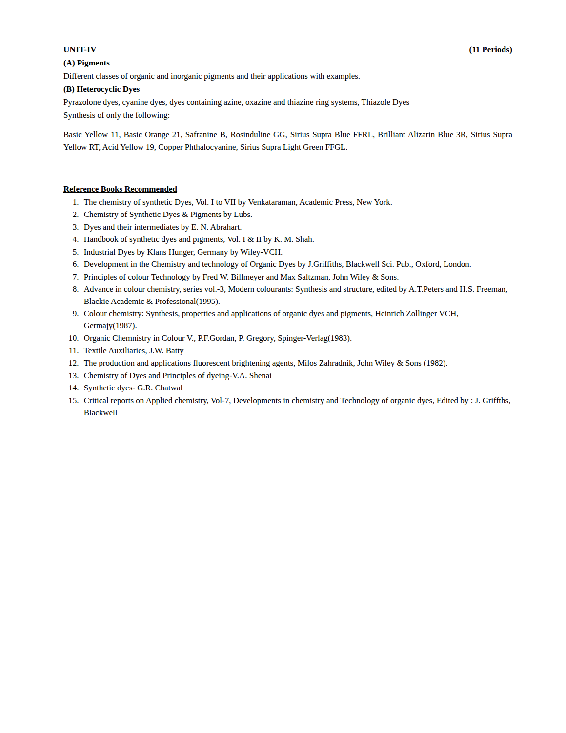UNIT-IV (11 Periods)
(A) Pigments
Different classes of organic and inorganic pigments and their applications with examples.
(B) Heterocyclic Dyes
Pyrazolone dyes, cyanine dyes, dyes containing azine, oxazine and thiazine ring systems, Thiazole Dyes
Synthesis of only the following:
Basic Yellow 11, Basic Orange 21, Safranine B, Rosinduline GG, Sirius Supra Blue FFRL, Brilliant Alizarin Blue 3R, Sirius Supra Yellow RT, Acid Yellow 19, Copper Phthalocyanine, Sirius Supra Light Green FFGL.
Reference Books Recommended
The chemistry of synthetic Dyes, Vol. I to VII by Venkataraman, Academic Press, New York.
Chemistry of Synthetic Dyes & Pigments by Lubs.
Dyes and their intermediates by E. N. Abrahart.
Handbook of synthetic dyes and pigments, Vol. I & II by K. M. Shah.
Industrial Dyes by Klans Hunger, Germany by Wiley-VCH.
Development in the Chemistry and technology of Organic Dyes by J.Griffiths, Blackwell Sci. Pub., Oxford, London.
Principles of colour Technology by Fred W. Billmeyer and Max Saltzman, John Wiley & Sons.
Advance in colour chemistry, series vol.-3, Modern colourants: Synthesis and structure, edited by A.T.Peters and H.S. Freeman, Blackie Academic & Professional(1995).
Colour chemistry: Synthesis, properties and applications of organic dyes and pigments, Heinrich Zollinger VCH, Germajy(1987).
Organic Chemnistry in Colour V., P.F.Gordan, P. Gregory, Spinger-Verlag(1983).
Textile Auxiliaries, J.W. Batty
The production and applications fluorescent brightening agents, Milos Zahradnik, John Wiley & Sons (1982).
Chemistry of Dyes and Principles of dyeing-V.A. Shenai
Synthetic dyes- G.R. Chatwal
Critical reports on Applied chemistry, Vol-7, Developments in chemistry and Technology of organic dyes, Edited by : J. Griffths, Blackwell